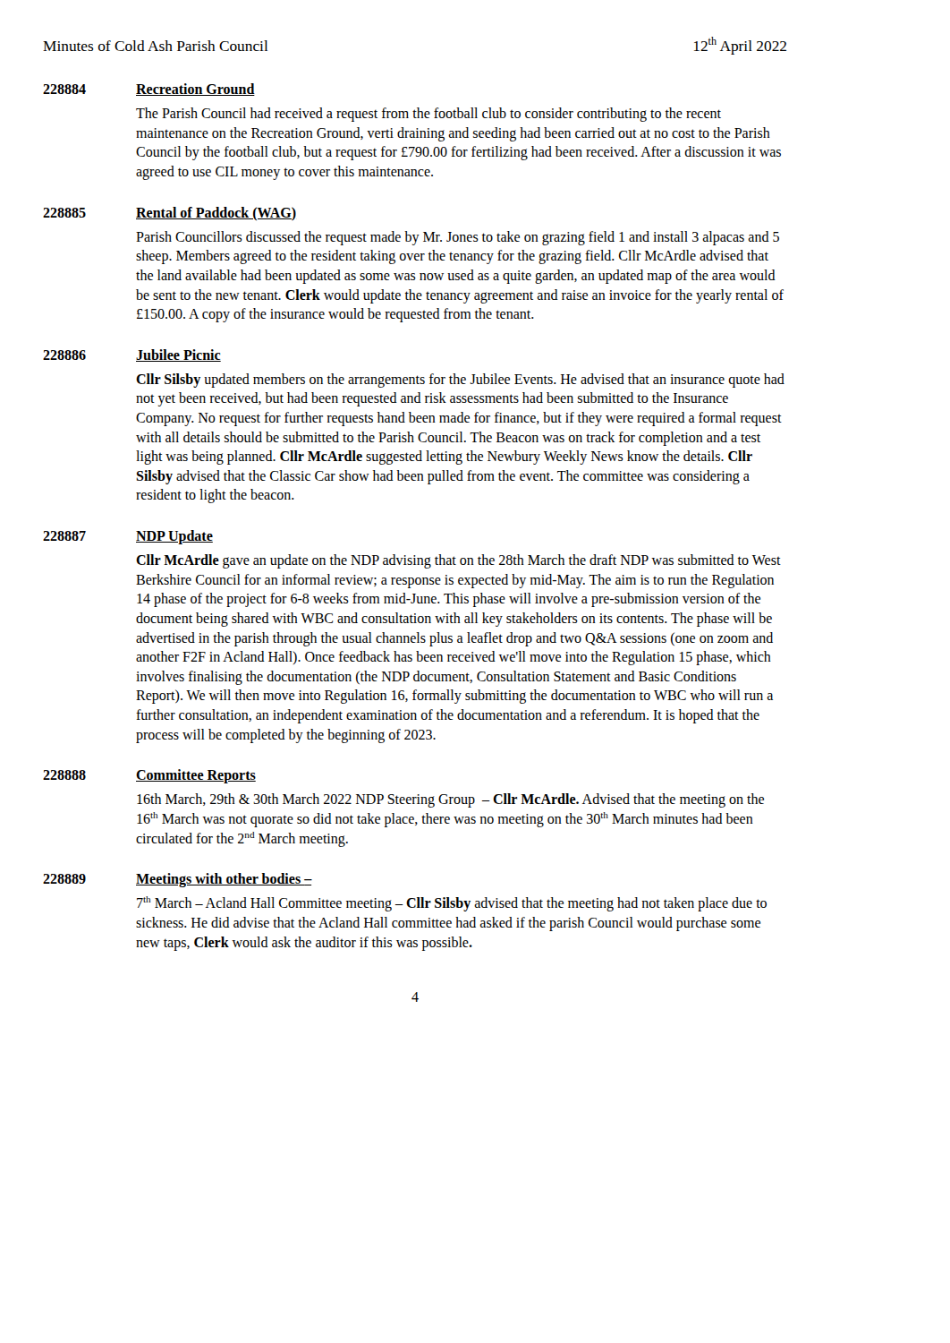Minutes of Cold Ash Parish Council
12th April 2022
228884
Recreation Ground
The Parish Council had received a request from the football club to consider contributing to the recent maintenance on the Recreation Ground, verti draining and seeding had been carried out at no cost to the Parish Council by the football club, but a request for £790.00 for fertilizing had been received. After a discussion it was agreed to use CIL money to cover this maintenance.
228885
Rental of Paddock (WAG)
Parish Councillors discussed the request made by Mr. Jones to take on grazing field 1 and install 3 alpacas and 5 sheep. Members agreed to the resident taking over the tenancy for the grazing field. Cllr McArdle advised that the land available had been updated as some was now used as a quite garden, an updated map of the area would be sent to the new tenant. Clerk would update the tenancy agreement and raise an invoice for the yearly rental of £150.00. A copy of the insurance would be requested from the tenant.
228886
Jubilee Picnic
Cllr Silsby updated members on the arrangements for the Jubilee Events. He advised that an insurance quote had not yet been received, but had been requested and risk assessments had been submitted to the Insurance Company. No request for further requests hand been made for finance, but if they were required a formal request with all details should be submitted to the Parish Council. The Beacon was on track for completion and a test light was being planned. Cllr McArdle suggested letting the Newbury Weekly News know the details. Cllr Silsby advised that the Classic Car show had been pulled from the event. The committee was considering a resident to light the beacon.
228887
NDP Update
Cllr McArdle gave an update on the NDP advising that on the 28th March the draft NDP was submitted to West Berkshire Council for an informal review; a response is expected by mid-May. The aim is to run the Regulation 14 phase of the project for 6-8 weeks from mid-June. This phase will involve a pre-submission version of the document being shared with WBC and consultation with all key stakeholders on its contents. The phase will be advertised in the parish through the usual channels plus a leaflet drop and two Q&A sessions (one on zoom and another F2F in Acland Hall). Once feedback has been received we'll move into the Regulation 15 phase, which involves finalising the documentation (the NDP document, Consultation Statement and Basic Conditions Report). We will then move into Regulation 16, formally submitting the documentation to WBC who will run a further consultation, an independent examination of the documentation and a referendum. It is hoped that the process will be completed by the beginning of 2023.
228888
Committee Reports
16th March, 29th & 30th March 2022 NDP Steering Group – Cllr McArdle. Advised that the meeting on the 16th March was not quorate so did not take place, there was no meeting on the 30th March minutes had been circulated for the 2nd March meeting.
228889
Meetings with other bodies –
7th March – Acland Hall Committee meeting – Cllr Silsby advised that the meeting had not taken place due to sickness. He did advise that the Acland Hall committee had asked if the parish Council would purchase some new taps, Clerk would ask the auditor if this was possible.
4